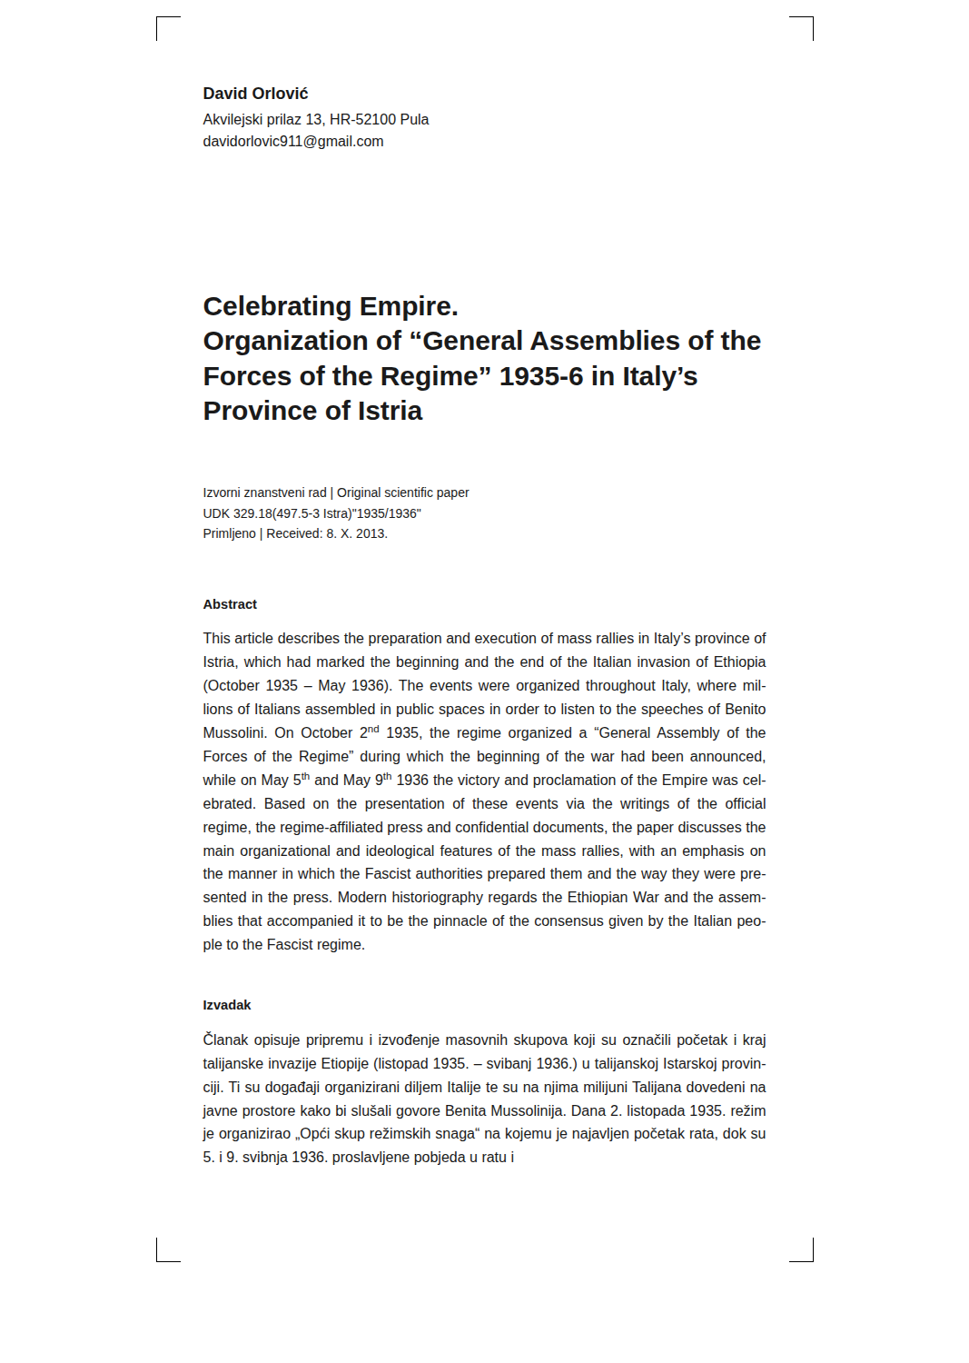David Orlović
Akvilejski prilaz 13, HR-52100 Pula
davidorlovic911@gmail.com
Celebrating Empire.
Organization of “General Assemblies of the Forces of the Regime” 1935-6 in Italy’s Province of Istria
Izvorni znanstveni rad | Original scientific paper
UDK 329.18(497.5-3 Istra)"1935/1936"
Primljeno | Received: 8. X. 2013.
Abstract
This article describes the preparation and execution of mass rallies in Italy’s province of Istria, which had marked the beginning and the end of the Italian invasion of Ethiopia (October 1935 – May 1936). The events were organized throughout Italy, where millions of Italians assembled in public spaces in order to listen to the speeches of Benito Mussolini. On October 2nd 1935, the regime organized a “General Assembly of the Forces of the Regime” during which the beginning of the war had been announced, while on May 5th and May 9th 1936 the victory and proclamation of the Empire was celebrated. Based on the presentation of these events via the writings of the official regime, the regime-affiliated press and confidential documents, the paper discusses the main organizational and ideological features of the mass rallies, with an emphasis on the manner in which the Fascist authorities prepared them and the way they were presented in the press. Modern historiography regards the Ethiopian War and the assemblies that accompanied it to be the pinnacle of the consensus given by the Italian people to the Fascist regime.
Izvadak
Članak opisuje pripremu i izvođenje masovnih skupova koji su označili početak i kraj talijanske invazije Etiopije (listopad 1935. – svibanj 1936.) u talijanskoj Istarskoj provinciji. Ti su događaji organizirani diljem Italije te su na njima milijuni Talijana dovedeni na javne prostore kako bi slušali govore Benita Mussolinija. Dana 2. listopada 1935. režim je organizirao „Opći skup režimskih snaga“ na kojemu je najavljen početak rata, dok su 5. i 9. svibnja 1936. proslavljene pobjeda u ratu i